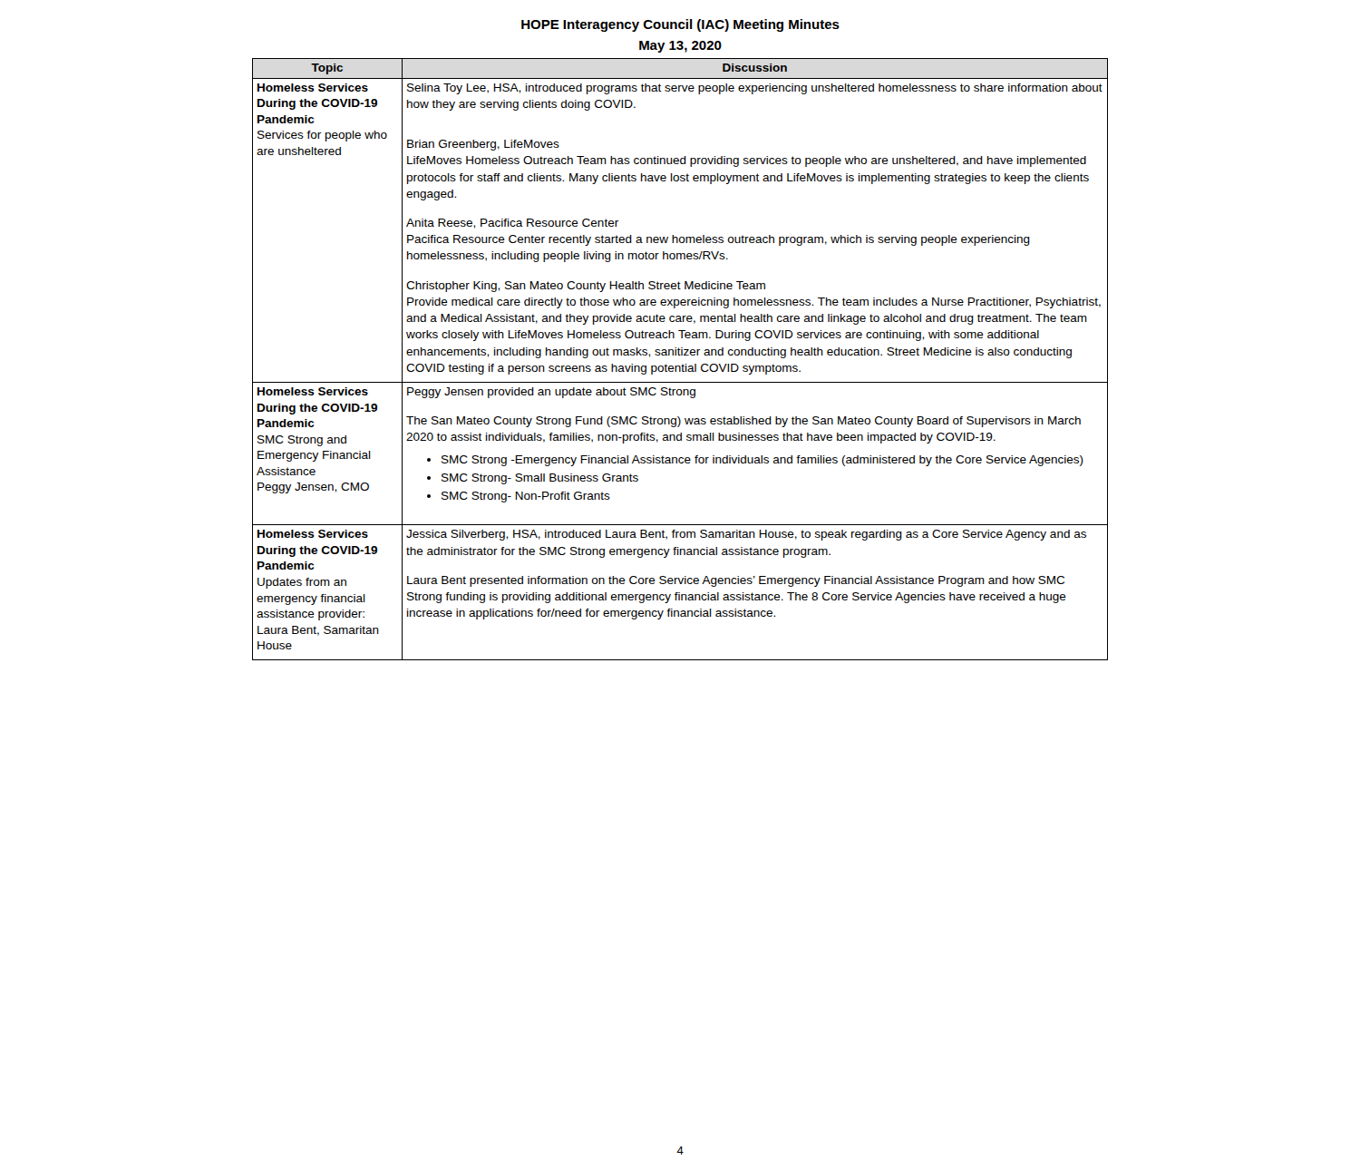HOPE Interagency Council (IAC) Meeting Minutes
May 13, 2020
| Topic | Discussion |
| --- | --- |
| Homeless Services During the COVID-19 Pandemic Services for people who are unsheltered | Selina Toy Lee, HSA, introduced programs that serve people experiencing unsheltered homelessness to share information about how they are serving clients doing COVID. Brian Greenberg, LifeMoves LifeMoves Homeless Outreach Team has continued providing services to people who are unsheltered, and have implemented protocols for staff and clients. Many clients have lost employment and LifeMoves is implementing strategies to keep the clients engaged. Anita Reese, Pacifica Resource Center Pacifica Resource Center recently started a new homeless outreach program, which is serving people experiencing homelessness, including people living in motor homes/RVs. Christopher King, San Mateo County Health Street Medicine Team Provide medical care directly to those who are expereicning homelessness. The team includes a Nurse Practitioner, Psychiatrist, and a Medical Assistant, and they provide acute care, mental health care and linkage to alcohol and drug treatment. The team works closely with LifeMoves Homeless Outreach Team. During COVID services are continuing, with some additional enhancements, including handing out masks, sanitizer and conducting health education. Street Medicine is also conducting COVID testing if a person screens as having potential COVID symptoms. |
| Homeless Services During the COVID-19 Pandemic SMC Strong and Emergency Financial Assistance Peggy Jensen, CMO | Peggy Jensen provided an update about SMC Strong The San Mateo County Strong Fund (SMC Strong) was established by the San Mateo County Board of Supervisors in March 2020 to assist individuals, families, non-profits, and small businesses that have been impacted by COVID-19. SMC Strong -Emergency Financial Assistance for individuals and families (administered by the Core Service Agencies) SMC Strong- Small Business Grants SMC Strong- Non-Profit Grants |
| Homeless Services During the COVID-19 Pandemic Updates from an emergency financial assistance provider: Laura Bent, Samaritan House | Jessica Silverberg, HSA, introduced Laura Bent, from Samaritan House, to speak regarding as a Core Service Agency and as the administrator for the SMC Strong emergency financial assistance program. Laura Bent presented information on the Core Service Agencies’ Emergency Financial Assistance Program and how SMC Strong funding is providing additional emergency financial assistance. The 8 Core Service Agencies have received a huge increase in applications for/need for emergency financial assistance. |
4